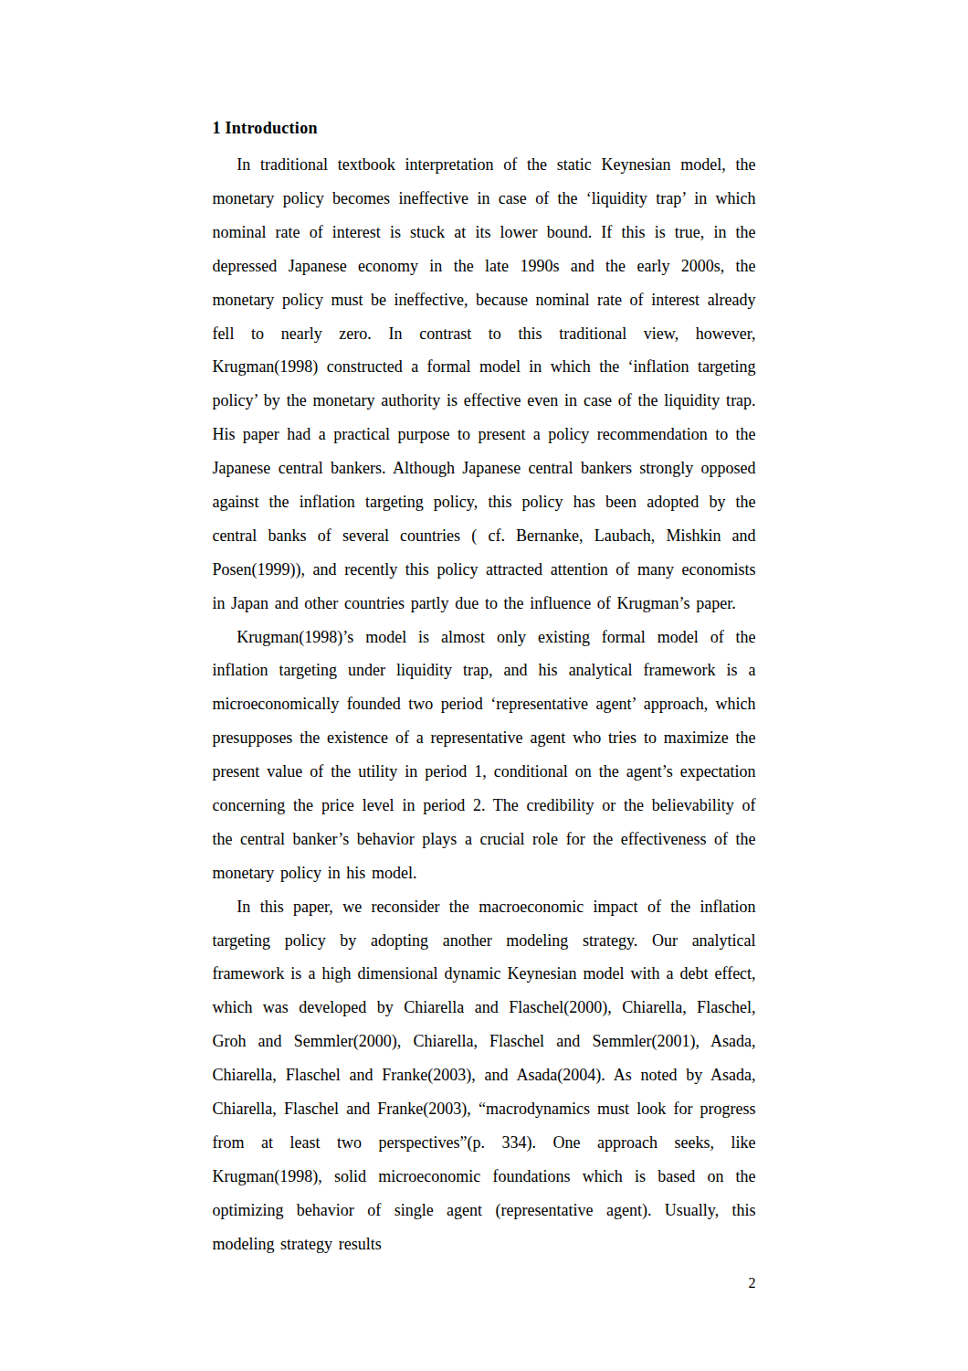1 Introduction
In traditional textbook interpretation of the static Keynesian model, the monetary policy becomes ineffective in case of the ‘liquidity trap’ in which nominal rate of interest is stuck at its lower bound. If this is true, in the depressed Japanese economy in the late 1990s and the early 2000s, the monetary policy must be ineffective, because nominal rate of interest already fell to nearly zero. In contrast to this traditional view, however, Krugman(1998) constructed a formal model in which the ‘inflation targeting policy’ by the monetary authority is effective even in case of the liquidity trap. His paper had a practical purpose to present a policy recommendation to the Japanese central bankers. Although Japanese central bankers strongly opposed against the inflation targeting policy, this policy has been adopted by the central banks of several countries ( cf. Bernanke, Laubach, Mishkin and Posen(1999)), and recently this policy attracted attention of many economists in Japan and other countries partly due to the influence of Krugman’s paper.
Krugman(1998)’s model is almost only existing formal model of the inflation targeting under liquidity trap, and his analytical framework is a microeconomically founded two period ‘representative agent’ approach, which presupposes the existence of a representative agent who tries to maximize the present value of the utility in period 1, conditional on the agent’s expectation concerning the price level in period 2. The credibility or the believability of the central banker’s behavior plays a crucial role for the effectiveness of the monetary policy in his model.
In this paper, we reconsider the macroeconomic impact of the inflation targeting policy by adopting another modeling strategy. Our analytical framework is a high dimensional dynamic Keynesian model with a debt effect, which was developed by Chiarella and Flaschel(2000), Chiarella, Flaschel, Groh and Semmler(2000), Chiarella, Flaschel and Semmler(2001), Asada, Chiarella, Flaschel and Franke(2003), and Asada(2004). As noted by Asada, Chiarella, Flaschel and Franke(2003), “macrodynamics must look for progress from at least two perspectives”(p. 334). One approach seeks, like Krugman(1998), solid microeconomic foundations which is based on the optimizing behavior of single agent (representative agent). Usually, this modeling strategy results
2